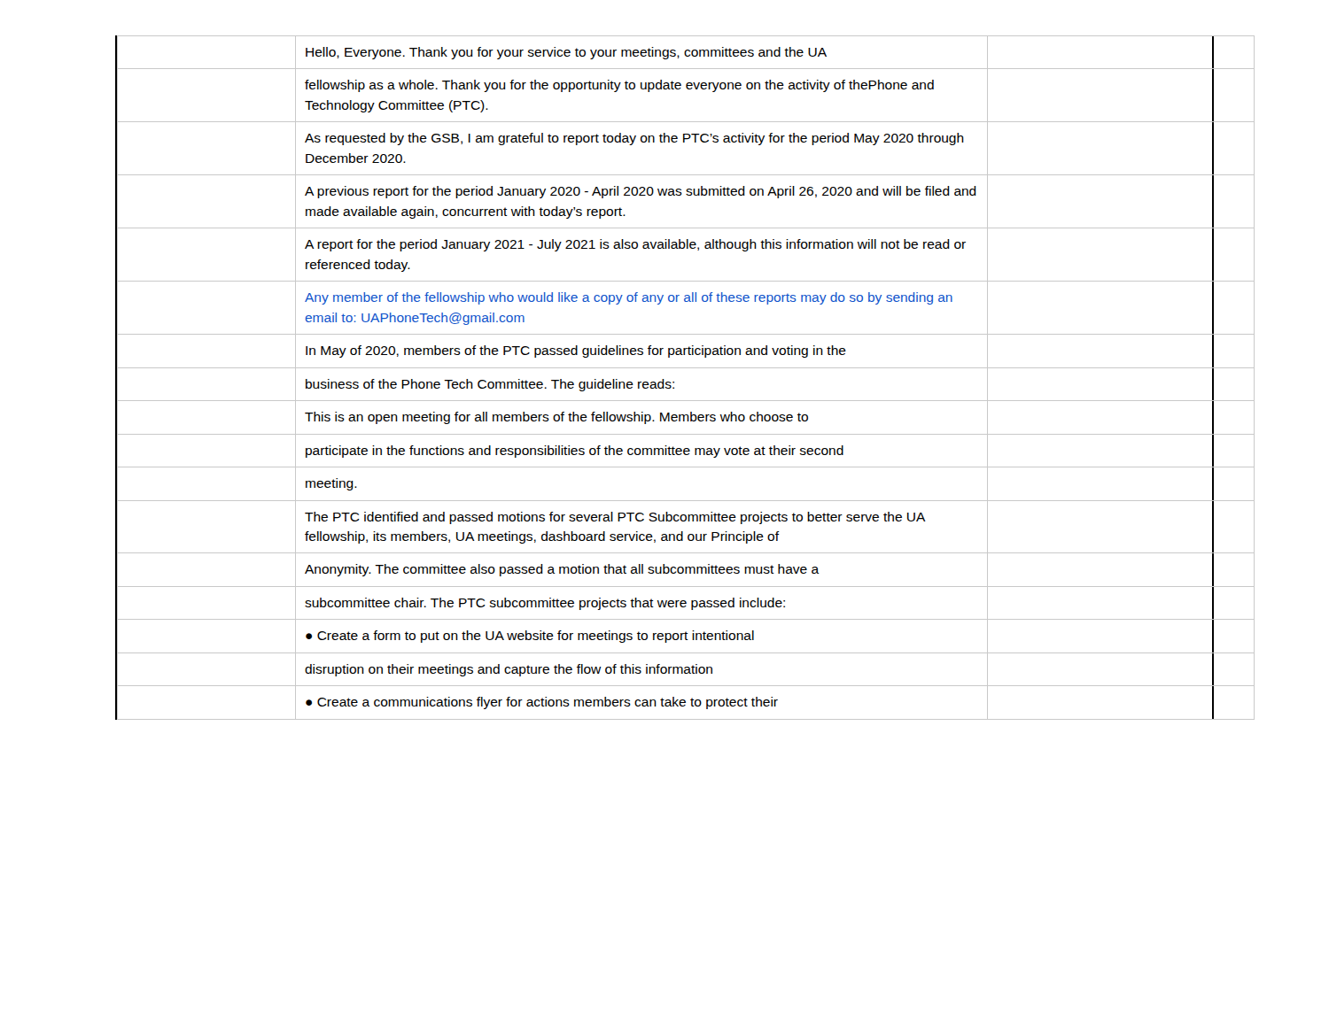| | Hello, Everyone. Thank you for your service to your meetings, committees and the UA | |
| | fellowship as a whole. Thank you for the opportunity to update everyone on the activity of thePhone and Technology Committee (PTC). | |
| | As requested by the GSB, I am grateful to report today on the PTC’s activity for the period May 2020 through December 2020. | |
| | A previous report for the period January 2020 - April 2020 was submitted on April 26, 2020 and will be filed and made available again, concurrent with today’s report. | |
| | A report for the period January 2021 - July 2021 is also available, although this information will not be read or referenced today. | |
| | Any member of the fellowship who would like a copy of any or all of these reports may do so by sending an email to: UAPhoneTech@gmail.com | |
| | In May of 2020, members of the PTC passed guidelines for participation and voting in the | |
| | business of the Phone Tech Committee. The guideline reads: | |
| | This is an open meeting for all members of the fellowship. Members who choose to | |
| | participate in the functions and responsibilities of the committee may vote at their second | |
| | meeting. | |
| | The PTC identified and passed motions for several PTC Subcommittee projects to better serve the UA fellowship, its members, UA meetings, dashboard service, and our Principle of | |
| | Anonymity. The committee also passed a motion that all subcommittees must have a | |
| | subcommittee chair. The PTC subcommittee projects that were passed include: | |
| | ● Create a form to put on the UA website for meetings to report intentional | |
| | disruption on their meetings and capture the flow of this information | |
| | ● Create a communications flyer for actions members can take to protect their | |